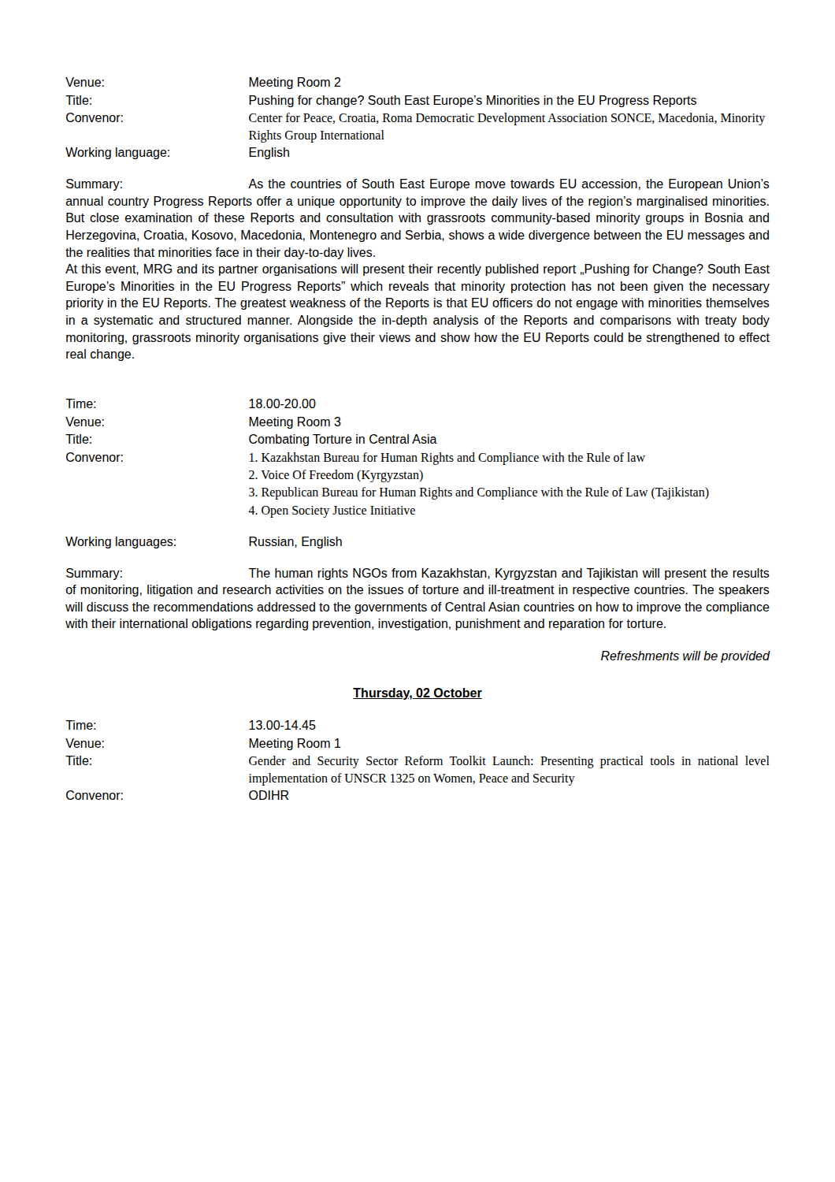| Venue: | Meeting Room 2 |
| Title: | Pushing for change? South East Europe’s Minorities in the EU Progress Reports |
| Convenor: | Center for Peace, Croatia, Roma Democratic Development Association SONCE, Macedonia, Minority Rights Group International |
| Working language: | English |
Summary: As the countries of South East Europe move towards EU accession, the European Union’s annual country Progress Reports offer a unique opportunity to improve the daily lives of the region’s marginalised minorities. But close examination of these Reports and consultation with grassroots community-based minority groups in Bosnia and Herzegovina, Croatia, Kosovo, Macedonia, Montenegro and Serbia, shows a wide divergence between the EU messages and the realities that minorities face in their day-to-day lives.
At this event, MRG and its partner organisations will present their recently published report „Pushing for Change? South East Europe’s Minorities in the EU Progress Reports” which reveals that minority protection has not been given the necessary priority in the EU Reports. The greatest weakness of the Reports is that EU officers do not engage with minorities themselves in a systematic and structured manner. Alongside the in-depth analysis of the Reports and comparisons with treaty body monitoring, grassroots minority organisations give their views and show how the EU Reports could be strengthened to effect real change.
| Time: | 18.00-20.00 |
| Venue: | Meeting Room 3 |
| Title: | Combating Torture in Central Asia |
| Convenor: | 1. Kazakhstan Bureau for Human Rights and Compliance with the Rule of law |
| | 2. Voice Of Freedom (Kyrgyzstan) |
| | 3. Republican Bureau for Human Rights and Compliance with the Rule of Law (Tajikistan) |
| | 4. Open Society Justice Initiative |
| Working languages: | Russian, English |
Summary: The human rights NGOs from Kazakhstan, Kyrgyzstan and Tajikistan will present the results of monitoring, litigation and research activities on the issues of torture and ill-treatment in respective countries. The speakers will discuss the recommendations addressed to the governments of Central Asian countries on how to improve the compliance with their international obligations regarding prevention, investigation, punishment and reparation for torture.
Refreshments will be provided
Thursday, 02 October
| Time: | 13.00-14.45 |
| Venue: | Meeting Room 1 |
| Title: | Gender and Security Sector Reform Toolkit Launch: Presenting practical tools in national level implementation of UNSCR 1325 on Women, Peace and Security |
| Convenor: | ODIHR |